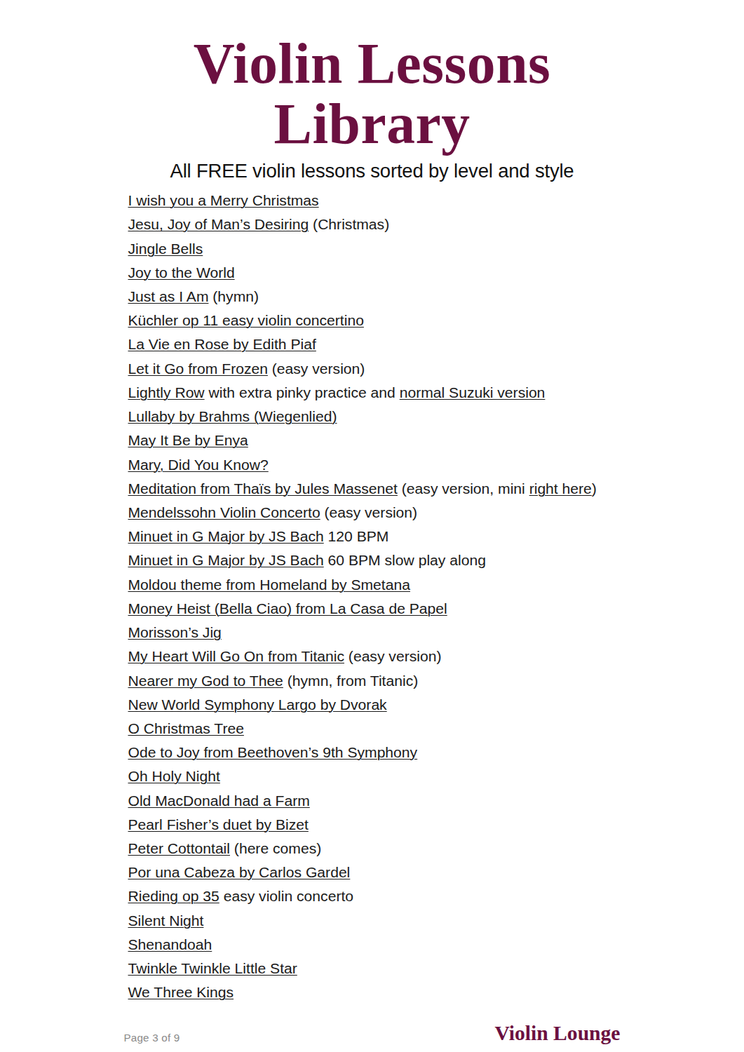Violin Lessons Library
All FREE violin lessons sorted by level and style
I wish you a Merry Christmas
Jesu, Joy of Man’s Desiring (Christmas)
Jingle Bells
Joy to the World
Just as I Am (hymn)
Küchler op 11 easy violin concertino
La Vie en Rose by Edith Piaf
Let it Go from Frozen (easy version)
Lightly Row with extra pinky practice and normal Suzuki version
Lullaby by Brahms (Wiegenlied)
May It Be by Enya
Mary, Did You Know?
Meditation from Thaïs by Jules Massenet (easy version, mini right here)
Mendelssohn Violin Concerto (easy version)
Minuet in G Major by JS Bach 120 BPM
Minuet in G Major by JS Bach 60 BPM slow play along
Moldou theme from Homeland by Smetana
Money Heist (Bella Ciao) from La Casa de Papel
Morisson’s Jig
My Heart Will Go On from Titanic (easy version)
Nearer my God to Thee (hymn, from Titanic)
New World Symphony Largo by Dvorak
O Christmas Tree
Ode to Joy from Beethoven’s 9th Symphony
Oh Holy Night
Old MacDonald had a Farm
Pearl Fisher’s duet by Bizet
Peter Cottontail (here comes)
Por una Cabeza by Carlos Gardel
Rieding op 35 easy violin concerto
Silent Night
Shenandoah
Twinkle Twinkle Little Star
We Three Kings
Page 3 of 9 Violin Lounge